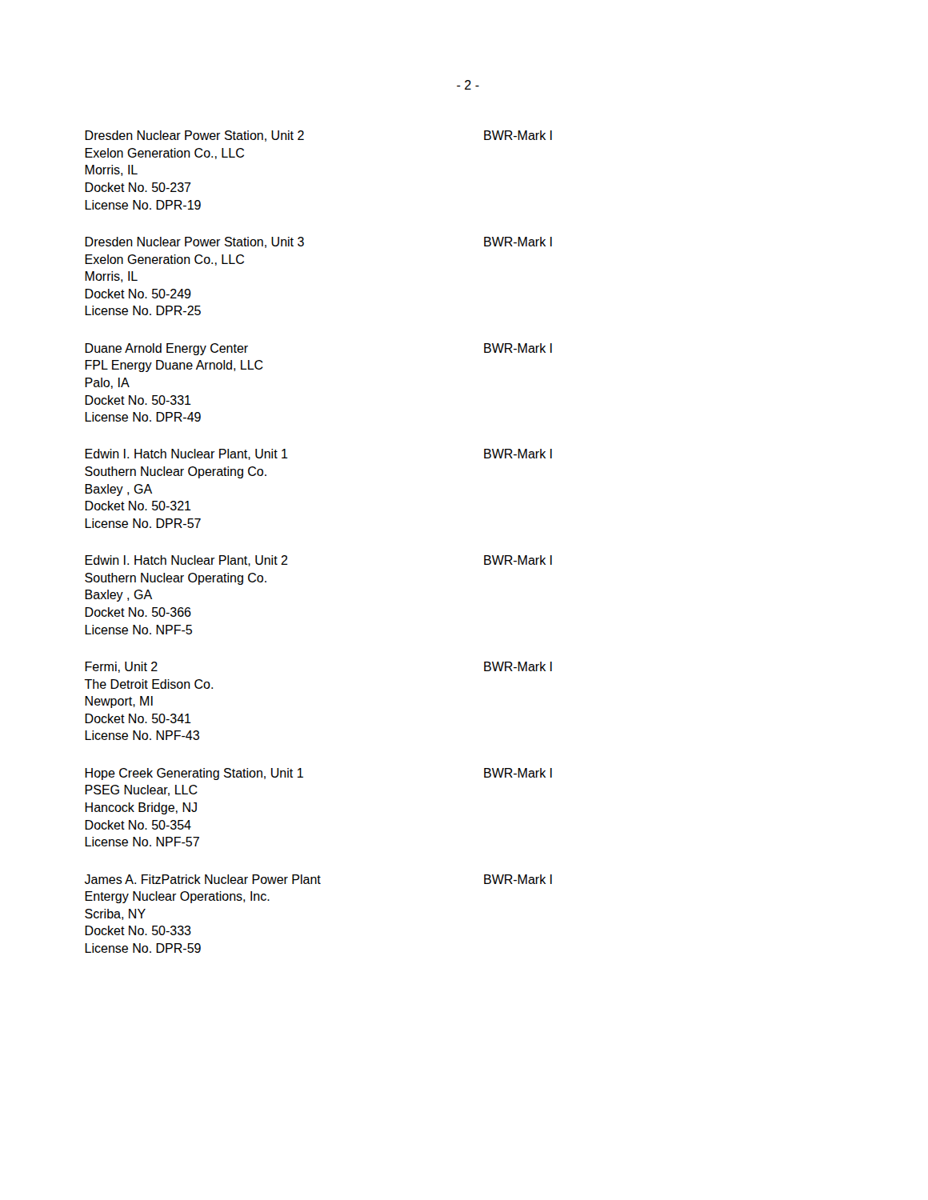- 2 -
| Dresden Nuclear Power Station, Unit 2 Exelon Generation Co., LLC Morris, IL Docket No. 50-237 License No. DPR-19 | BWR-Mark I |
| Dresden Nuclear Power Station, Unit 3 Exelon Generation Co., LLC Morris, IL Docket No. 50-249 License No. DPR-25 | BWR-Mark I |
| Duane Arnold Energy Center FPL Energy Duane Arnold, LLC Palo, IA Docket No. 50-331 License No. DPR-49 | BWR-Mark I |
| Edwin I. Hatch Nuclear Plant, Unit 1 Southern Nuclear Operating Co. Baxley , GA Docket No. 50-321 License No. DPR-57 | BWR-Mark I |
| Edwin I. Hatch Nuclear Plant, Unit 2 Southern Nuclear Operating Co. Baxley , GA Docket No. 50-366 License No. NPF-5 | BWR-Mark I |
| Fermi, Unit 2 The Detroit Edison Co. Newport, MI Docket No. 50-341 License No. NPF-43 | BWR-Mark I |
| Hope Creek Generating Station, Unit 1 PSEG Nuclear, LLC Hancock Bridge, NJ Docket No. 50-354 License No. NPF-57 | BWR-Mark I |
| James A. FitzPatrick Nuclear Power Plant Entergy Nuclear Operations, Inc. Scriba, NY Docket No. 50-333 License No. DPR-59 | BWR-Mark I |